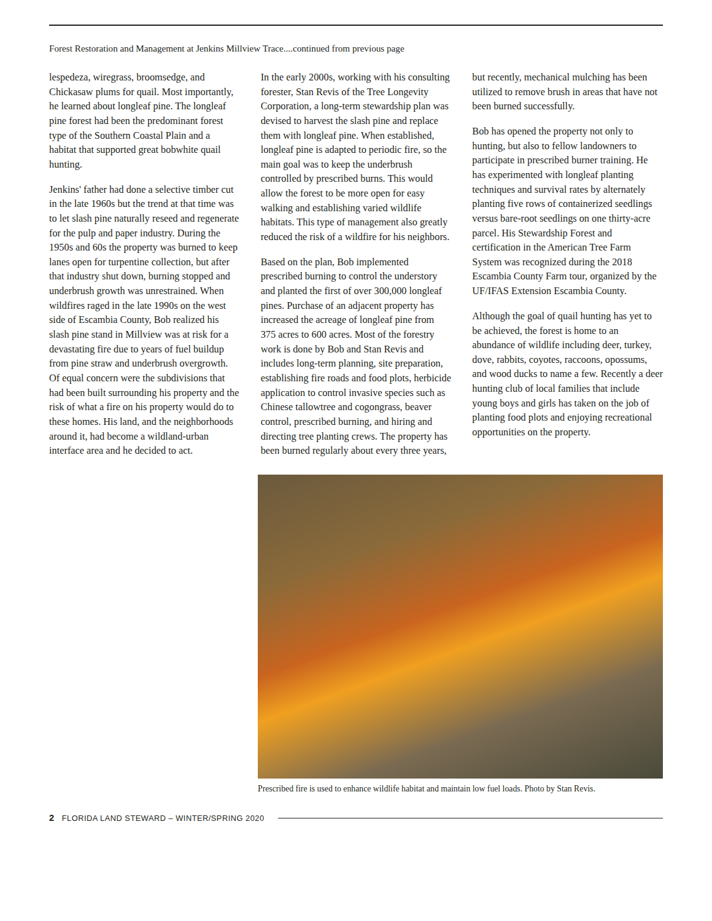Forest Restoration and Management at Jenkins Millview Trace....continued from previous page
lespedeza, wiregrass, broomsedge, and Chickasaw plums for quail. Most importantly, he learned about longleaf pine. The longleaf pine forest had been the predominant forest type of the Southern Coastal Plain and a habitat that supported great bobwhite quail hunting.
Jenkins' father had done a selective timber cut in the late 1960s but the trend at that time was to let slash pine naturally reseed and regenerate for the pulp and paper industry. During the 1950s and 60s the property was burned to keep lanes open for turpentine collection, but after that industry shut down, burning stopped and underbrush growth was unrestrained. When wildfires raged in the late 1990s on the west side of Escambia County, Bob realized his slash pine stand in Millview was at risk for a devastating fire due to years of fuel buildup from pine straw and underbrush overgrowth. Of equal concern were the subdivisions that had been built surrounding his property and the risk of what a fire on his property would do to these homes. His land, and the neighborhoods around it, had become a wildland-urban interface area and he decided to act.
In the early 2000s, working with his consulting forester, Stan Revis of the Tree Longevity Corporation, a long-term stewardship plan was devised to harvest the slash pine and replace them with longleaf pine. When established, longleaf pine is adapted to periodic fire, so the main goal was to keep the underbrush controlled by prescribed burns. This would allow the forest to be more open for easy walking and establishing varied wildlife habitats. This type of management also greatly reduced the risk of a wildfire for his neighbors.
Based on the plan, Bob implemented prescribed burning to control the understory and planted the first of over 300,000 longleaf pines. Purchase of an adjacent property has increased the acreage of longleaf pine from 375 acres to 600 acres. Most of the forestry work is done by Bob and Stan Revis and includes long-term planning, site preparation, establishing fire roads and food plots, herbicide application to control invasive species such as Chinese tallowtree and cogongrass, beaver control, prescribed burning, and hiring and directing tree planting crews. The property has been burned regularly about every three years, but recently, mechanical mulching has been utilized to remove brush in areas that have not been burned successfully.
Bob has opened the property not only to hunting, but also to fellow landowners to participate in prescribed burner training. He has experimented with longleaf planting techniques and survival rates by alternately planting five rows of containerized seedlings versus bare-root seedlings on one thirty-acre parcel. His Stewardship Forest and certification in the American Tree Farm System was recognized during the 2018 Escambia County Farm tour, organized by the UF/IFAS Extension Escambia County.
Although the goal of quail hunting has yet to be achieved, the forest is home to an abundance of wildlife including deer, turkey, dove, rabbits, coyotes, raccoons, opossums, and wood ducks to name a few. Recently a deer hunting club of local families that include young boys and girls has taken on the job of planting food plots and enjoying recreational opportunities on the property.
Prescribed fire is used to enhance wildlife habitat and maintain low fuel loads. Photo by Stan Revis.
2 FLORIDA LAND STEWARD – WINTER/SPRING 2020